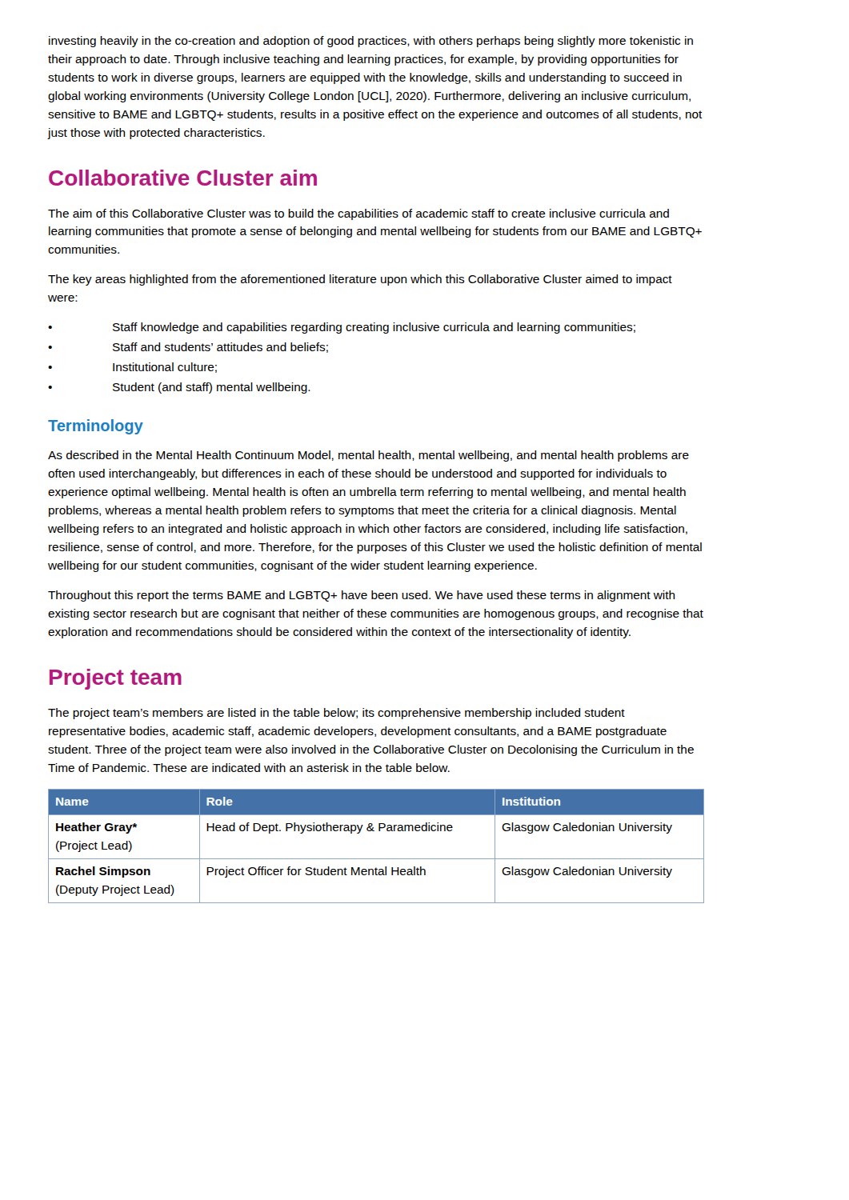investing heavily in the co-creation and adoption of good practices, with others perhaps being slightly more tokenistic in their approach to date. Through inclusive teaching and learning practices, for example, by providing opportunities for students to work in diverse groups, learners are equipped with the knowledge, skills and understanding to succeed in global working environments (University College London [UCL], 2020). Furthermore, delivering an inclusive curriculum, sensitive to BAME and LGBTQ+ students, results in a positive effect on the experience and outcomes of all students, not just those with protected characteristics.
Collaborative Cluster aim
The aim of this Collaborative Cluster was to build the capabilities of academic staff to create inclusive curricula and learning communities that promote a sense of belonging and mental wellbeing for students from our BAME and LGBTQ+ communities.
The key areas highlighted from the aforementioned literature upon which this Collaborative Cluster aimed to impact were:
Staff knowledge and capabilities regarding creating inclusive curricula and learning communities;
Staff and students’ attitudes and beliefs;
Institutional culture;
Student (and staff) mental wellbeing.
Terminology
As described in the Mental Health Continuum Model, mental health, mental wellbeing, and mental health problems are often used interchangeably, but differences in each of these should be understood and supported for individuals to experience optimal wellbeing. Mental health is often an umbrella term referring to mental wellbeing, and mental health problems, whereas a mental health problem refers to symptoms that meet the criteria for a clinical diagnosis. Mental wellbeing refers to an integrated and holistic approach in which other factors are considered, including life satisfaction, resilience, sense of control, and more. Therefore, for the purposes of this Cluster we used the holistic definition of mental wellbeing for our student communities, cognisant of the wider student learning experience.
Throughout this report the terms BAME and LGBTQ+ have been used. We have used these terms in alignment with existing sector research but are cognisant that neither of these communities are homogenous groups, and recognise that exploration and recommendations should be considered within the context of the intersectionality of identity.
Project team
The project team’s members are listed in the table below; its comprehensive membership included student representative bodies, academic staff, academic developers, development consultants, and a BAME postgraduate student. Three of the project team were also involved in the Collaborative Cluster on Decolonising the Curriculum in the Time of Pandemic. These are indicated with an asterisk in the table below.
| Name | Role | Institution |
| --- | --- | --- |
| Heather Gray* (Project Lead) | Head of Dept. Physiotherapy & Paramedicine | Glasgow Caledonian University |
| Rachel Simpson (Deputy Project Lead) | Project Officer for Student Mental Health | Glasgow Caledonian University |